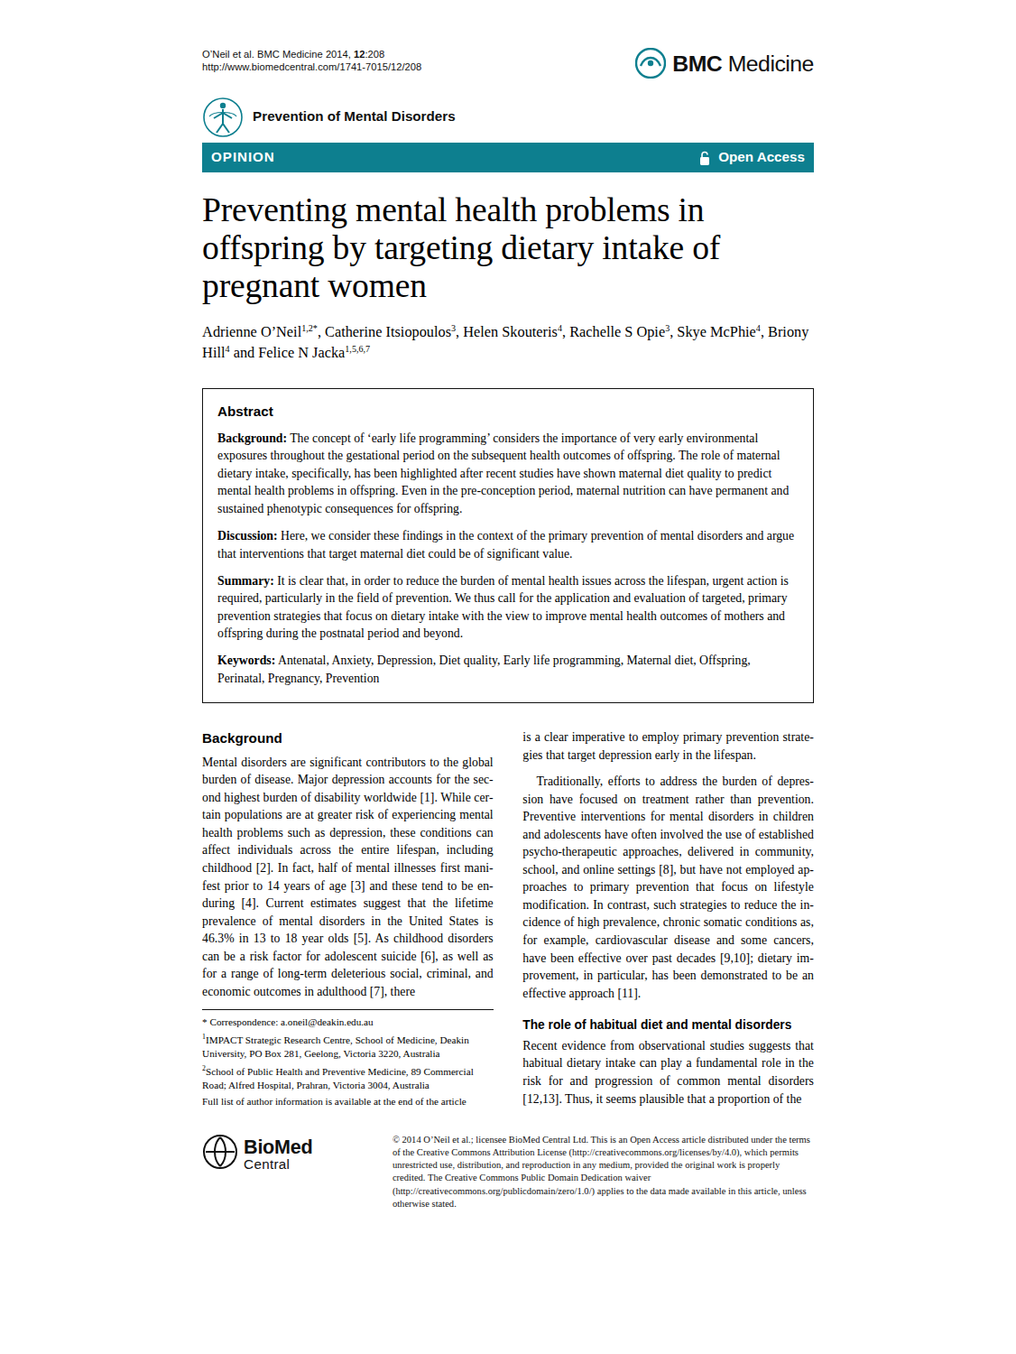O’Neil et al. BMC Medicine 2014, 12:208
http://www.biomedcentral.com/1741-7015/12/208
BMC Medicine
Prevention of Mental Disorders
OPINION Open Access
Preventing mental health problems in offspring by targeting dietary intake of pregnant women
Adrienne O’Neil1,2*, Catherine Itsiopoulos3, Helen Skouteris4, Rachelle S Opie3, Skye McPhie4, Briony Hill4 and Felice N Jacka1,5,6,7
Abstract
Background: The concept of ‘early life programming’ considers the importance of very early environmental exposures throughout the gestational period on the subsequent health outcomes of offspring. The role of maternal dietary intake, specifically, has been highlighted after recent studies have shown maternal diet quality to predict mental health problems in offspring. Even in the pre-conception period, maternal nutrition can have permanent and sustained phenotypic consequences for offspring.
Discussion: Here, we consider these findings in the context of the primary prevention of mental disorders and argue that interventions that target maternal diet could be of significant value.
Summary: It is clear that, in order to reduce the burden of mental health issues across the lifespan, urgent action is required, particularly in the field of prevention. We thus call for the application and evaluation of targeted, primary prevention strategies that focus on dietary intake with the view to improve mental health outcomes of mothers and offspring during the postnatal period and beyond.
Keywords: Antenatal, Anxiety, Depression, Diet quality, Early life programming, Maternal diet, Offspring, Perinatal, Pregnancy, Prevention
Background
Mental disorders are significant contributors to the global burden of disease. Major depression accounts for the second highest burden of disability worldwide [1]. While certain populations are at greater risk of experiencing mental health problems such as depression, these conditions can affect individuals across the entire lifespan, including childhood [2]. In fact, half of mental illnesses first manifest prior to 14 years of age [3] and these tend to be enduring [4]. Current estimates suggest that the lifetime prevalence of mental disorders in the United States is 46.3% in 13 to 18 year olds [5]. As childhood disorders can be a risk factor for adolescent suicide [6], as well as for a range of long-term deleterious social, criminal, and economic outcomes in adulthood [7], there
* Correspondence: a.oneil@deakin.edu.au
1IMPACT Strategic Research Centre, School of Medicine, Deakin University, PO Box 281, Geelong, Victoria 3220, Australia
2School of Public Health and Preventive Medicine, 89 Commercial Road; Alfred Hospital, Prahran, Victoria 3004, Australia
Full list of author information is available at the end of the article
is a clear imperative to employ primary prevention strategies that target depression early in the lifespan.
Traditionally, efforts to address the burden of depression have focused on treatment rather than prevention. Preventive interventions for mental disorders in children and adolescents have often involved the use of established psycho-therapeutic approaches, delivered in community, school, and online settings [8], but have not employed approaches to primary prevention that focus on lifestyle modification. In contrast, such strategies to reduce the incidence of high prevalence, chronic somatic conditions as, for example, cardiovascular disease and some cancers, have been effective over past decades [9,10]; dietary improvement, in particular, has been demonstrated to be an effective approach [11].
The role of habitual diet and mental disorders
Recent evidence from observational studies suggests that habitual dietary intake can play a fundamental role in the risk for and progression of common mental disorders [12,13]. Thus, it seems plausible that a proportion of the
Bio Med Central
© 2014 O’Neil et al.; licensee BioMed Central Ltd. This is an Open Access article distributed under the terms of the Creative Commons Attribution License (http://creativecommons.org/licenses/by/4.0), which permits unrestricted use, distribution, and reproduction in any medium, provided the original work is properly credited. The Creative Commons Public Domain Dedication waiver (http://creativecommons.org/publicdomain/zero/1.0/) applies to the data made available in this article, unless otherwise stated.